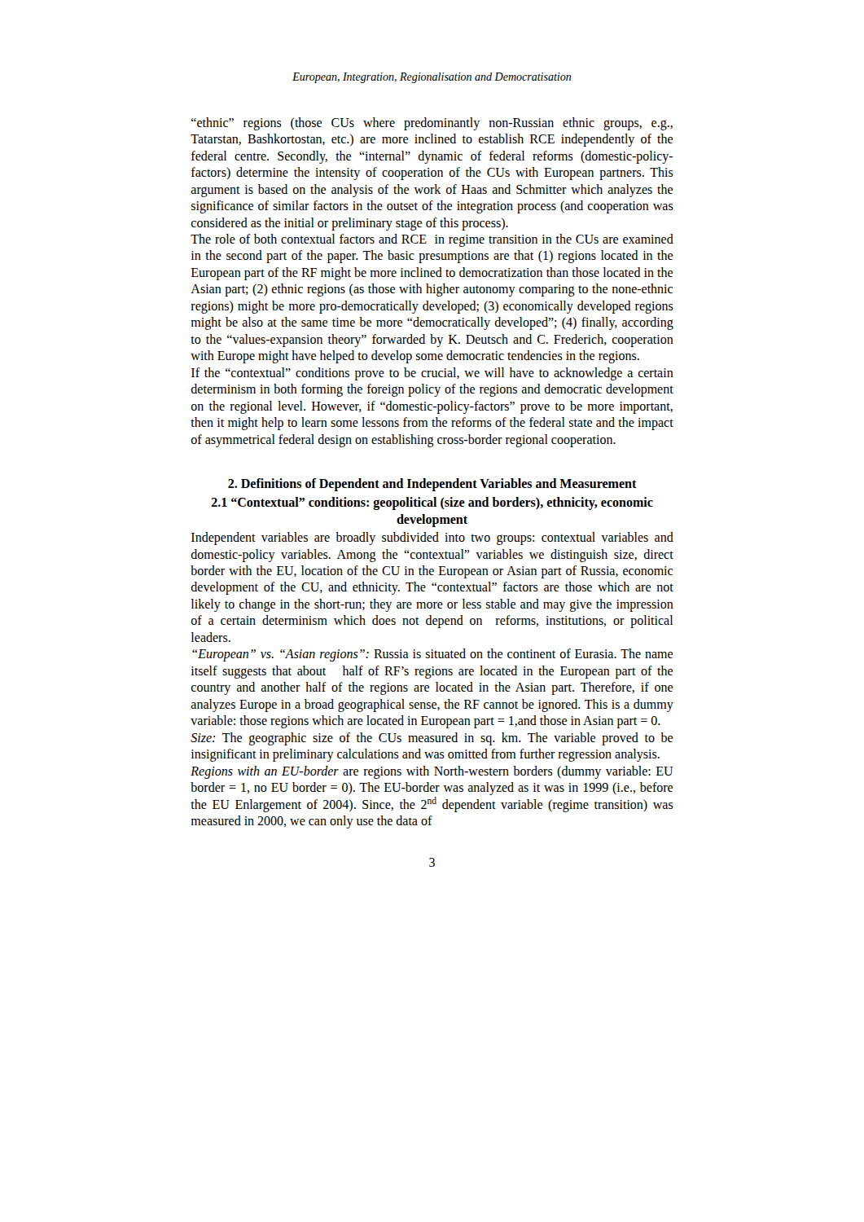European, Integration, Regionalisation and Democratisation
“ethnic” regions (those CUs where predominantly non-Russian ethnic groups, e.g., Tatarstan, Bashkortostan, etc.) are more inclined to establish RCE independently of the federal centre. Secondly, the “internal” dynamic of federal reforms (domestic-policy-factors) determine the intensity of cooperation of the CUs with European partners. This argument is based on the analysis of the work of Haas and Schmitter which analyzes the significance of similar factors in the outset of the integration process (and cooperation was considered as the initial or preliminary stage of this process).
The role of both contextual factors and RCE in regime transition in the CUs are examined in the second part of the paper. The basic presumptions are that (1) regions located in the European part of the RF might be more inclined to democratization than those located in the Asian part; (2) ethnic regions (as those with higher autonomy comparing to the none-ethnic regions) might be more pro-democratically developed; (3) economically developed regions might be also at the same time be more “democratically developed”; (4) finally, according to the “values-expansion theory” forwarded by K. Deutsch and C. Frederich, cooperation with Europe might have helped to develop some democratic tendencies in the regions.
If the “contextual” conditions prove to be crucial, we will have to acknowledge a certain determinism in both forming the foreign policy of the regions and democratic development on the regional level. However, if “domestic-policy-factors” prove to be more important, then it might help to learn some lessons from the reforms of the federal state and the impact of asymmetrical federal design on establishing cross-border regional cooperation.
2. Definitions of Dependent and Independent Variables and Measurement
2.1 “Contextual” conditions: geopolitical (size and borders), ethnicity, economic development
Independent variables are broadly subdivided into two groups: contextual variables and domestic-policy variables. Among the “contextual” variables we distinguish size, direct border with the EU, location of the CU in the European or Asian part of Russia, economic development of the CU, and ethnicity. The “contextual” factors are those which are not likely to change in the short-run; they are more or less stable and may give the impression of a certain determinism which does not depend on reforms, institutions, or political leaders.
“European” vs. “Asian regions”: Russia is situated on the continent of Eurasia. The name itself suggests that about half of RF’s regions are located in the European part of the country and another half of the regions are located in the Asian part. Therefore, if one analyzes Europe in a broad geographical sense, the RF cannot be ignored. This is a dummy variable: those regions which are located in European part = 1,and those in Asian part = 0.
Size: The geographic size of the CUs measured in sq. km. The variable proved to be insignificant in preliminary calculations and was omitted from further regression analysis.
Regions with an EU-border are regions with North-western borders (dummy variable: EU border = 1, no EU border = 0). The EU-border was analyzed as it was in 1999 (i.e., before the EU Enlargement of 2004). Since, the 2nd dependent variable (regime transition) was measured in 2000, we can only use the data of
3